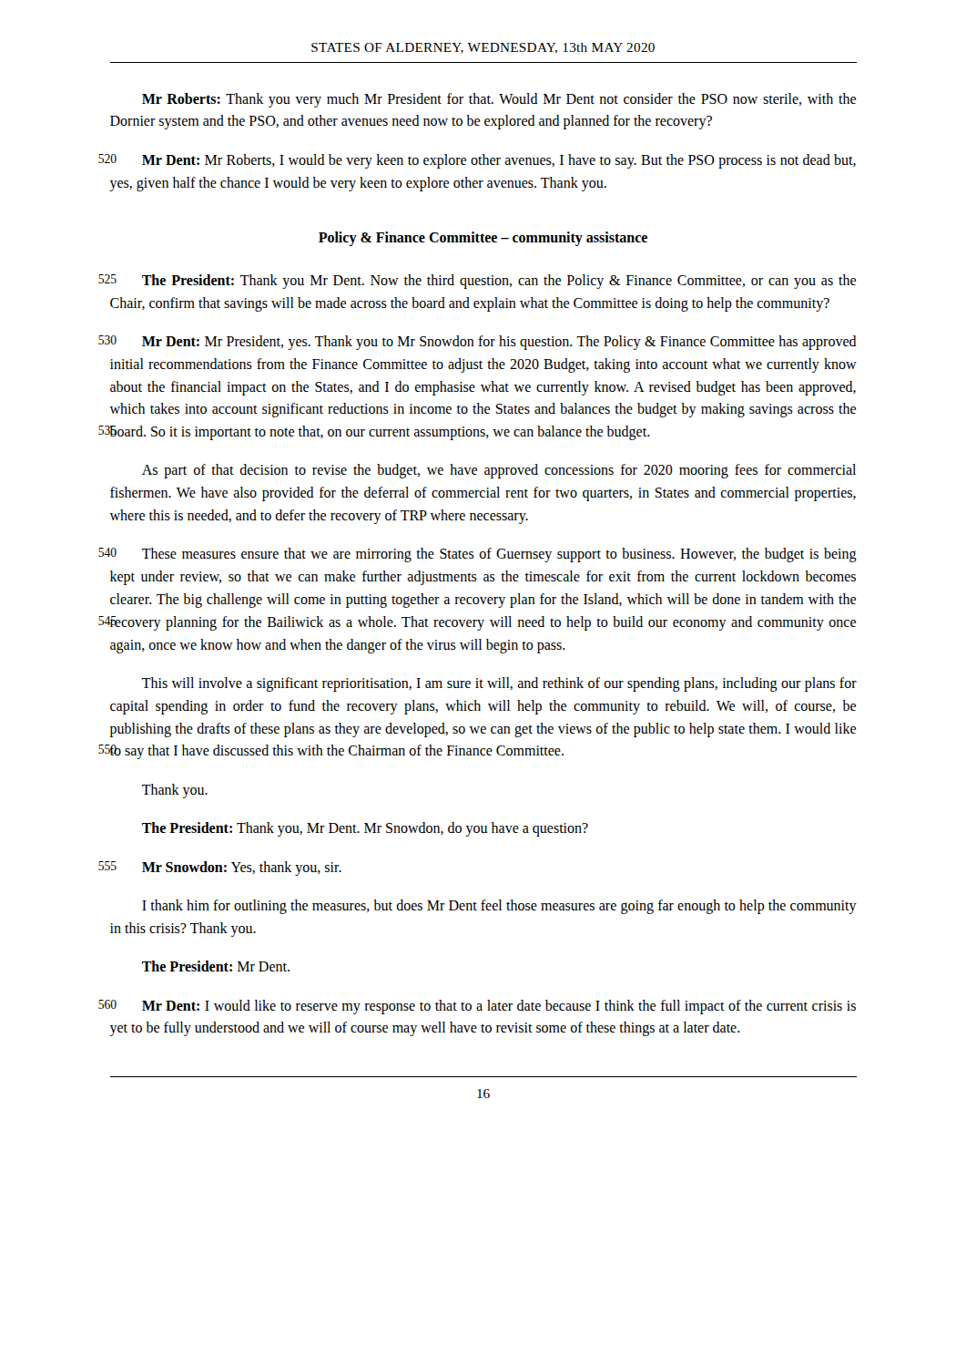STATES OF ALDERNEY, WEDNESDAY, 13th MAY 2020
Mr Roberts: Thank you very much Mr President for that. Would Mr Dent not consider the PSO now sterile, with the Dornier system and the PSO, and other avenues need now to be explored and planned for the recovery?
520
Mr Dent: Mr Roberts, I would be very keen to explore other avenues, I have to say. But the PSO process is not dead but, yes, given half the chance I would be very keen to explore other avenues. Thank you.
Policy & Finance Committee – community assistance
525 The President: Thank you Mr Dent. Now the third question, can the Policy & Finance Committee, or can you as the Chair, confirm that savings will be made across the board and explain what the Committee is doing to help the community?
Mr Dent: Mr President, yes. Thank you to Mr Snowdon for his question. The Policy & Finance 530 Committee has approved initial recommendations from the Finance Committee to adjust the 2020 Budget, taking into account what we currently know about the financial impact on the States, and I do emphasise what we currently know. A revised budget has been approved, which takes into account significant reductions in income to the States and balances the budget by making savings across the board. So it is important to note that, on our current assumptions, we can balance the 535budget.
As part of that decision to revise the budget, we have approved concessions for 2020 mooring fees for commercial fishermen. We have also provided for the deferral of commercial rent for two quarters, in States and commercial properties, where this is needed, and to defer the recovery of TRP where necessary.
540 These measures ensure that we are mirroring the States of Guernsey support to business. However, the budget is being kept under review, so that we can make further adjustments as the timescale for exit from the current lockdown becomes clearer. The big challenge will come in putting together a recovery plan for the Island, which will be done in tandem with the recovery planning for the Bailiwick as a whole. That recovery will need to help to build our economy and 545community once again, once we know how and when the danger of the virus will begin to pass.
This will involve a significant reprioritisation, I am sure it will, and rethink of our spending plans, including our plans for capital spending in order to fund the recovery plans, which will help the community to rebuild. We will, of course, be publishing the drafts of these plans as they are developed, so we can get the views of the public to help state them. I would like to say that I have 550discussed this with the Chairman of the Finance Committee.
Thank you.
The President: Thank you, Mr Dent. Mr Snowdon, do you have a question?
555 Mr Snowdon: Yes, thank you, sir.
I thank him for outlining the measures, but does Mr Dent feel those measures are going far enough to help the community in this crisis? Thank you.
The President: Mr Dent.
560
Mr Dent: I would like to reserve my response to that to a later date because I think the full impact of the current crisis is yet to be fully understood and we will of course may well have to revisit some of these things at a later date.
16